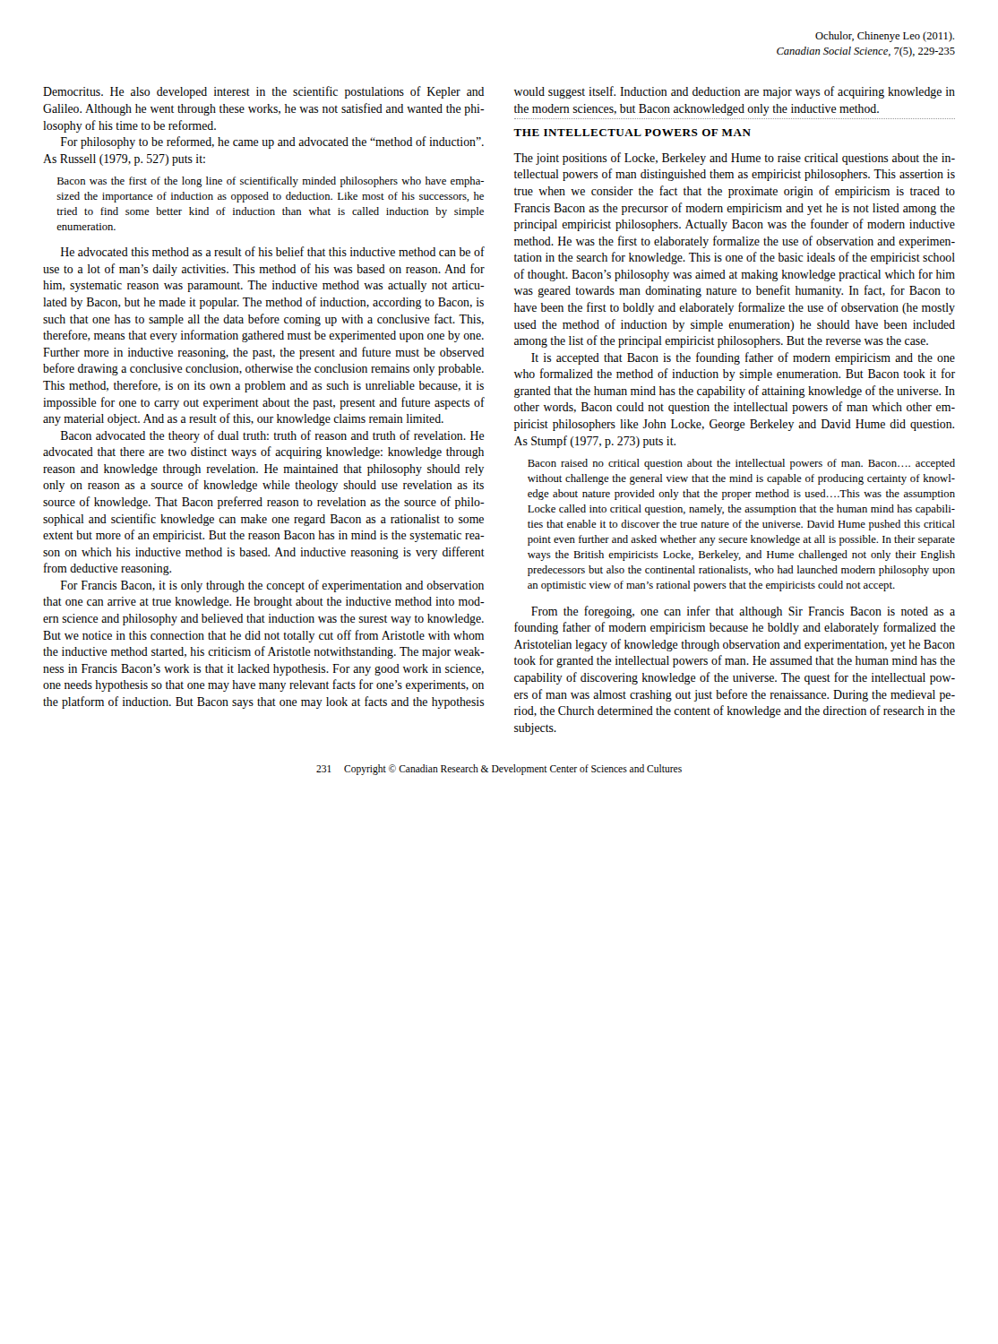Ochulor, Chinenye Leo (2011).
Canadian Social Science, 7(5), 229-235
Democritus. He also developed interest in the scientific postulations of Kepler and Galileo. Although he went through these works, he was not satisfied and wanted the philosophy of his time to be reformed.
For philosophy to be reformed, he came up and advocated the “method of induction”. As Russell (1979, p. 527) puts it:
Bacon was the first of the long line of scientifically minded philosophers who have emphasized the importance of induction as opposed to deduction. Like most of his successors, he tried to find some better kind of induction than what is called induction by simple enumeration.
He advocated this method as a result of his belief that this inductive method can be of use to a lot of man’s daily activities. This method of his was based on reason. And for him, systematic reason was paramount. The inductive method was actually not articulated by Bacon, but he made it popular. The method of induction, according to Bacon, is such that one has to sample all the data before coming up with a conclusive fact. This, therefore, means that every information gathered must be experimented upon one by one. Further more in inductive reasoning, the past, the present and future must be observed before drawing a conclusive conclusion, otherwise the conclusion remains only probable. This method, therefore, is on its own a problem and as such is unreliable because, it is impossible for one to carry out experiment about the past, present and future aspects of any material object. And as a result of this, our knowledge claims remain limited.
Bacon advocated the theory of dual truth: truth of reason and truth of revelation. He advocated that there are two distinct ways of acquiring knowledge: knowledge through reason and knowledge through revelation. He maintained that philosophy should rely only on reason as a source of knowledge while theology should use revelation as its source of knowledge. That Bacon preferred reason to revelation as the source of philosophical and scientific knowledge can make one regard Bacon as a rationalist to some extent but more of an empiricist. But the reason Bacon has in mind is the systematic reason on which his inductive method is based. And inductive reasoning is very different from deductive reasoning.
For Francis Bacon, it is only through the concept of experimentation and observation that one can arrive at true knowledge. He brought about the inductive method into modern science and philosophy and believed that induction was the surest way to knowledge. But we notice in this connection that he did not totally cut off from Aristotle with whom the inductive method started, his criticism of Aristotle notwithstanding. The major weakness in Francis Bacon’s work is that it lacked hypothesis. For any good work in science, one needs hypothesis so that one may have many relevant facts for one’s experiments, on the platform of induction. But Bacon says that one may look at facts and the hypothesis would suggest itself. Induction and deduction are major ways of acquiring knowledge in the modern sciences, but Bacon acknowledged only the inductive method.
THE INTELLECTUAL POWERS OF MAN
The joint positions of Locke, Berkeley and Hume to raise critical questions about the intellectual powers of man distinguished them as empiricist philosophers. This assertion is true when we consider the fact that the proximate origin of empiricism is traced to Francis Bacon as the precursor of modern empiricism and yet he is not listed among the principal empiricist philosophers. Actually Bacon was the founder of modern inductive method. He was the first to elaborately formalize the use of observation and experimentation in the search for knowledge. This is one of the basic ideals of the empiricist school of thought. Bacon’s philosophy was aimed at making knowledge practical which for him was geared towards man dominating nature to benefit humanity. In fact, for Bacon to have been the first to boldly and elaborately formalize the use of observation (he mostly used the method of induction by simple enumeration) he should have been included among the list of the principal empiricist philosophers. But the reverse was the case.
It is accepted that Bacon is the founding father of modern empiricism and the one who formalized the method of induction by simple enumeration. But Bacon took it for granted that the human mind has the capability of attaining knowledge of the universe. In other words, Bacon could not question the intellectual powers of man which other empiricist philosophers like John Locke, George Berkeley and David Hume did question. As Stumpf (1977, p. 273) puts it.
Bacon raised no critical question about the intellectual powers of man. Bacon…. accepted without challenge the general view that the mind is capable of producing certainty of knowledge about nature provided only that the proper method is used….This was the assumption Locke called into critical question, namely, the assumption that the human mind has capabilities that enable it to discover the true nature of the universe. David Hume pushed this critical point even further and asked whether any secure knowledge at all is possible. In their separate ways the British empiricists Locke, Berkeley, and Hume challenged not only their English predecessors but also the continental rationalists, who had launched modern philosophy upon an optimistic view of man’s rational powers that the empiricists could not accept.
From the foregoing, one can infer that although Sir Francis Bacon is noted as a founding father of modern empiricism because he boldly and elaborately formalized the Aristotelian legacy of knowledge through observation and experimentation, yet he Bacon took for granted the intellectual powers of man. He assumed that the human mind has the capability of discovering knowledge of the universe. The quest for the intellectual powers of man was almost crashing out just before the renaissance. During the medieval period, the Church determined the content of knowledge and the direction of research in the subjects.
231 Copyright © Canadian Research & Development Center of Sciences and Cultures